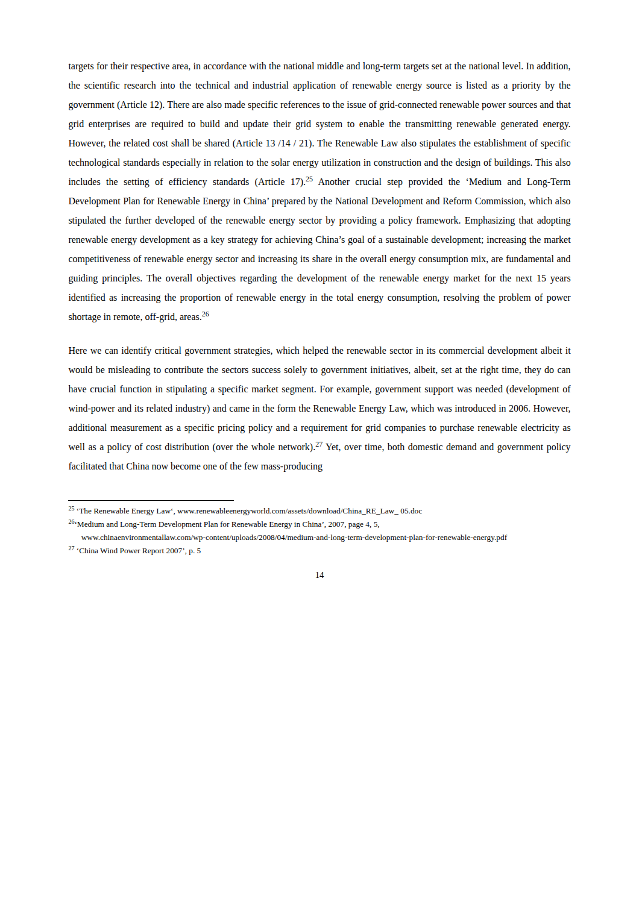targets for their respective area, in accordance with the national middle and long-term targets set at the national level. In addition, the scientific research into the technical and industrial application of renewable energy source is listed as a priority by the government (Article 12). There are also made specific references to the issue of grid-connected renewable power sources and that grid enterprises are required to build and update their grid system to enable the transmitting renewable generated energy. However, the related cost shall be shared (Article 13 /14 / 21). The Renewable Law also stipulates the establishment of specific technological standards especially in relation to the solar energy utilization in construction and the design of buildings. This also includes the setting of efficiency standards (Article 17).25 Another crucial step provided the ‘Medium and Long-Term Development Plan for Renewable Energy in China’ prepared by the National Development and Reform Commission, which also stipulated the further developed of the renewable energy sector by providing a policy framework. Emphasizing that adopting renewable energy development as a key strategy for achieving China’s goal of a sustainable development; increasing the market competitiveness of renewable energy sector and increasing its share in the overall energy consumption mix, are fundamental and guiding principles. The overall objectives regarding the development of the renewable energy market for the next 15 years identified as increasing the proportion of renewable energy in the total energy consumption, resolving the problem of power shortage in remote, off-grid, areas.26
Here we can identify critical government strategies, which helped the renewable sector in its commercial development albeit it would be misleading to contribute the sectors success solely to government initiatives, albeit, set at the right time, they do can have crucial function in stipulating a specific market segment. For example, government support was needed (development of wind-power and its related industry) and came in the form the Renewable Energy Law, which was introduced in 2006. However, additional measurement as a specific pricing policy and a requirement for grid companies to purchase renewable electricity as well as a policy of cost distribution (over the whole network).27 Yet, over time, both domestic demand and government policy facilitated that China now become one of the few mass-producing
25 ‘The Renewable Energy Law‘, www.renewableenergyworld.com/assets/download/China_RE_Law_ 05.doc
26‘Medium and Long-Term Development Plan for Renewable Energy in China’, 2007, page 4, 5,
www.chinaenvironmentallaw.com/wp-content/uploads/2008/04/medium-and-long-term-development-plan-for-renewable-energy.pdf
27 ‘China Wind Power Report 2007’, p. 5
14